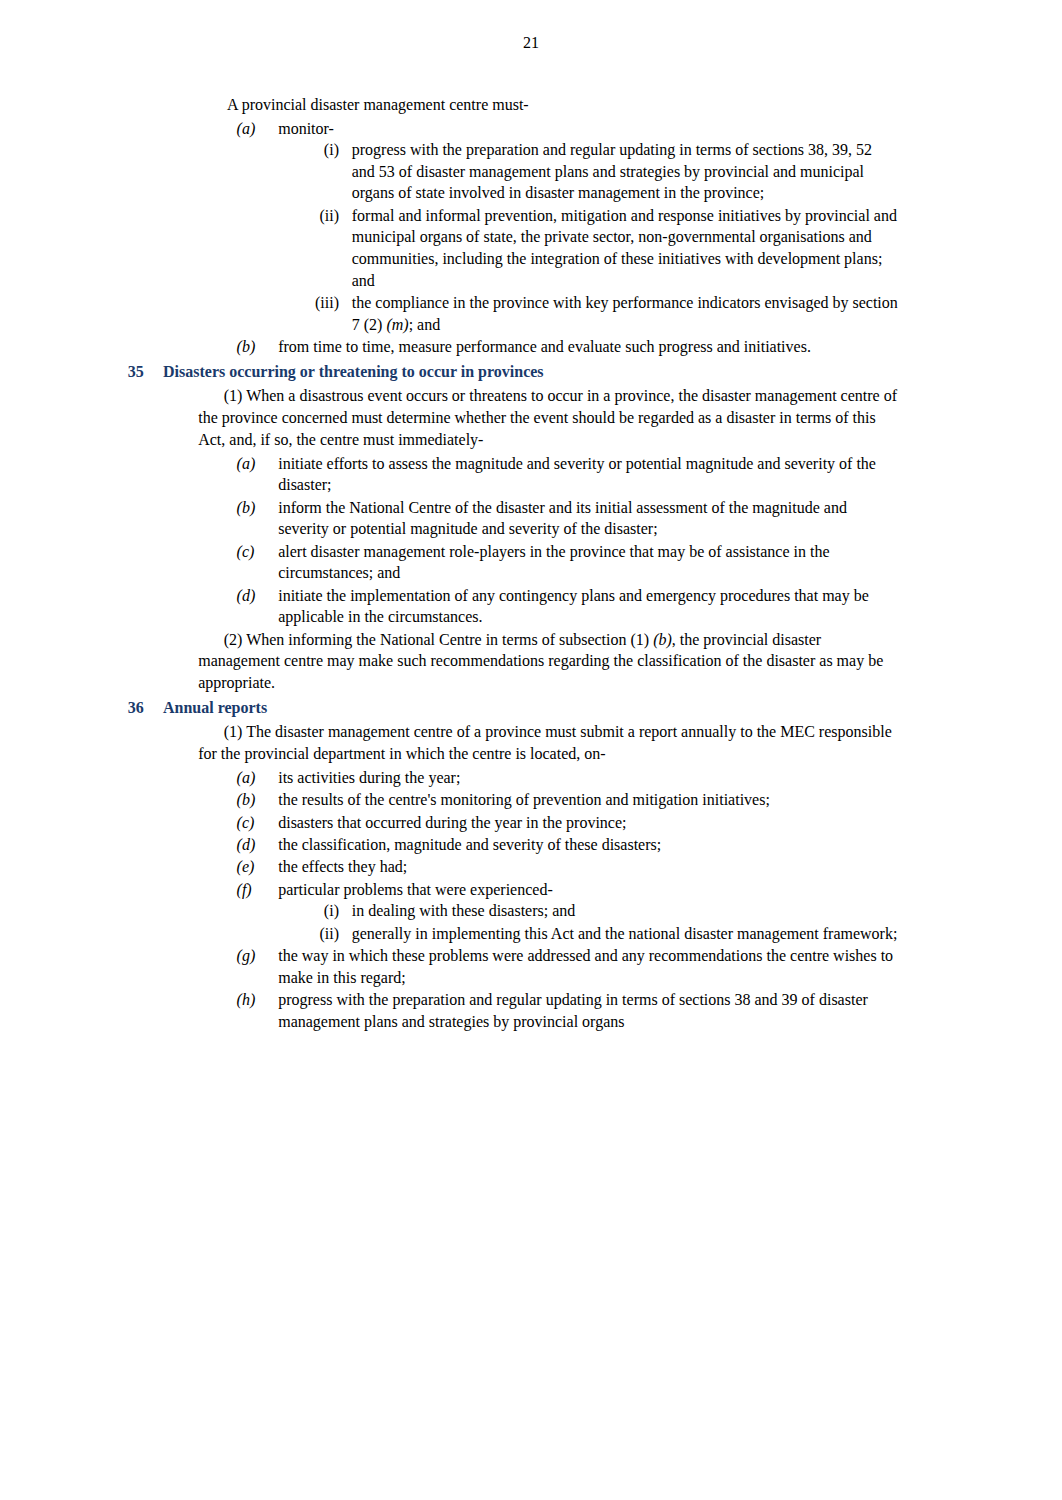21
A provincial disaster management centre must-
(a) monitor-
(i) progress with the preparation and regular updating in terms of sections 38, 39, 52 and 53 of disaster management plans and strategies by provincial and municipal organs of state involved in disaster management in the province;
(ii) formal and informal prevention, mitigation and response initiatives by provincial and municipal organs of state, the private sector, non-governmental organisations and communities, including the integration of these initiatives with development plans; and
(iii) the compliance in the province with key performance indicators envisaged by section 7 (2) (m); and
(b) from time to time, measure performance and evaluate such progress and initiatives.
35 Disasters occurring or threatening to occur in provinces
(1) When a disastrous event occurs or threatens to occur in a province, the disaster management centre of the province concerned must determine whether the event should be regarded as a disaster in terms of this Act, and, if so, the centre must immediately-
(a) initiate efforts to assess the magnitude and severity or potential magnitude and severity of the disaster;
(b) inform the National Centre of the disaster and its initial assessment of the magnitude and severity or potential magnitude and severity of the disaster;
(c) alert disaster management role-players in the province that may be of assistance in the circumstances; and
(d) initiate the implementation of any contingency plans and emergency procedures that may be applicable in the circumstances.
(2) When informing the National Centre in terms of subsection (1) (b), the provincial disaster management centre may make such recommendations regarding the classification of the disaster as may be appropriate.
36 Annual reports
(1) The disaster management centre of a province must submit a report annually to the MEC responsible for the provincial department in which the centre is located, on-
(a) its activities during the year;
(b) the results of the centre's monitoring of prevention and mitigation initiatives;
(c) disasters that occurred during the year in the province;
(d) the classification, magnitude and severity of these disasters;
(e) the effects they had;
(f) particular problems that were experienced-
(i) in dealing with these disasters; and
(ii) generally in implementing this Act and the national disaster management framework;
(g) the way in which these problems were addressed and any recommendations the centre wishes to make in this regard;
(h) progress with the preparation and regular updating in terms of sections 38 and 39 of disaster management plans and strategies by provincial organs